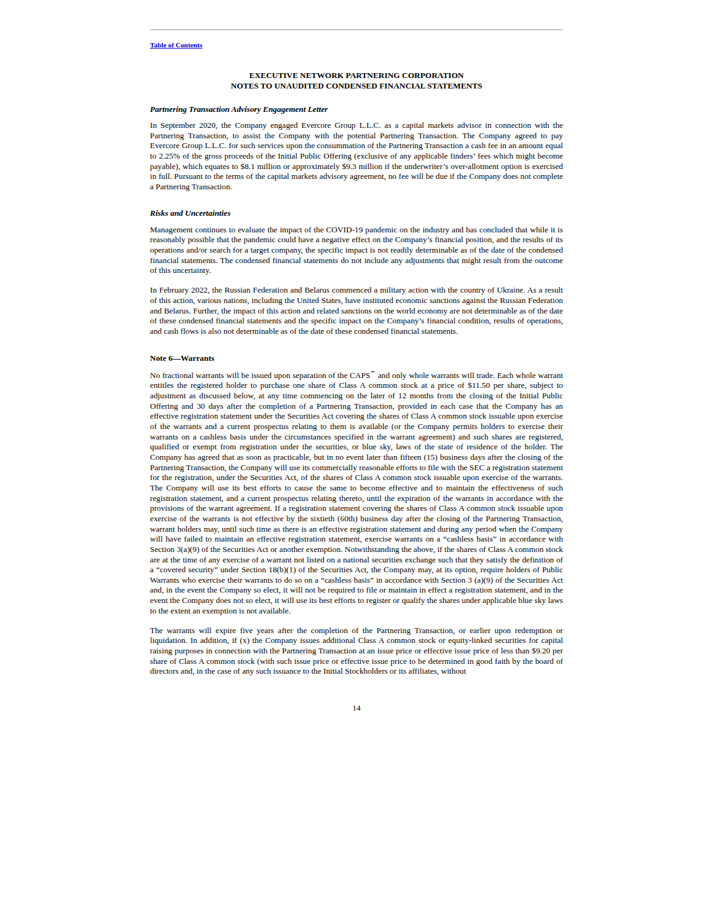Table of Contents
EXECUTIVE NETWORK PARTNERING CORPORATION
NOTES TO UNAUDITED CONDENSED FINANCIAL STATEMENTS
Partnering Transaction Advisory Engagement Letter
In September 2020, the Company engaged Evercore Group L.L.C. as a capital markets advisor in connection with the Partnering Transaction, to assist the Company with the potential Partnering Transaction. The Company agreed to pay Evercore Group L.L.C. for such services upon the consummation of the Partnering Transaction a cash fee in an amount equal to 2.25% of the gross proceeds of the Initial Public Offering (exclusive of any applicable finders’ fees which might become payable), which equates to $8.1 million or approximately $9.3 million if the underwriter’s over-allotment option is exercised in full. Pursuant to the terms of the capital markets advisory agreement, no fee will be due if the Company does not complete a Partnering Transaction.
Risks and Uncertainties
Management continues to evaluate the impact of the COVID-19 pandemic on the industry and has concluded that while it is reasonably possible that the pandemic could have a negative effect on the Company’s financial position, and the results of its operations and/or search for a target company, the specific impact is not readily determinable as of the date of the condensed financial statements. The condensed financial statements do not include any adjustments that might result from the outcome of this uncertainty.
In February 2022, the Russian Federation and Belarus commenced a military action with the country of Ukraine. As a result of this action, various nations, including the United States, have instituted economic sanctions against the Russian Federation and Belarus. Further, the impact of this action and related sanctions on the world economy are not determinable as of the date of these condensed financial statements and the specific impact on the Company’s financial condition, results of operations, and cash flows is also not determinable as of the date of these condensed financial statements.
Note 6—Warrants
No fractional warrants will be issued upon separation of the CAPS℠ and only whole warrants will trade. Each whole warrant entitles the registered holder to purchase one share of Class A common stock at a price of $11.50 per share, subject to adjustment as discussed below, at any time commencing on the later of 12 months from the closing of the Initial Public Offering and 30 days after the completion of a Partnering Transaction, provided in each case that the Company has an effective registration statement under the Securities Act covering the shares of Class A common stock issuable upon exercise of the warrants and a current prospectus relating to them is available (or the Company permits holders to exercise their warrants on a cashless basis under the circumstances specified in the warrant agreement) and such shares are registered, qualified or exempt from registration under the securities, or blue sky, laws of the state of residence of the holder. The Company has agreed that as soon as practicable, but in no event later than fifteen (15) business days after the closing of the Partnering Transaction, the Company will use its commercially reasonable efforts to file with the SEC a registration statement for the registration, under the Securities Act, of the shares of Class A common stock issuable upon exercise of the warrants. The Company will use its best efforts to cause the same to become effective and to maintain the effectiveness of such registration statement, and a current prospectus relating thereto, until the expiration of the warrants in accordance with the provisions of the warrant agreement. If a registration statement covering the shares of Class A common stock issuable upon exercise of the warrants is not effective by the sixtieth (60th) business day after the closing of the Partnering Transaction, warrant holders may, until such time as there is an effective registration statement and during any period when the Company will have failed to maintain an effective registration statement, exercise warrants on a “cashless basis” in accordance with Section 3(a)(9) of the Securities Act or another exemption. Notwithstanding the above, if the shares of Class A common stock are at the time of any exercise of a warrant not listed on a national securities exchange such that they satisfy the definition of a “covered security” under Section 18(b)(1) of the Securities Act, the Company may, at its option, require holders of Public Warrants who exercise their warrants to do so on a “cashless basis” in accordance with Section 3 (a)(9) of the Securities Act and, in the event the Company so elect, it will not be required to file or maintain in effect a registration statement, and in the event the Company does not so elect, it will use its best efforts to register or qualify the shares under applicable blue sky laws to the extent an exemption is not available.
The warrants will expire five years after the completion of the Partnering Transaction, or earlier upon redemption or liquidation. In addition, if (x) the Company issues additional Class A common stock or equity-linked securities for capital raising purposes in connection with the Partnering Transaction at an issue price or effective issue price of less than $9.20 per share of Class A common stock (with such issue price or effective issue price to be determined in good faith by the board of directors and, in the case of any such issuance to the Initial Stockholders or its affiliates, without
14